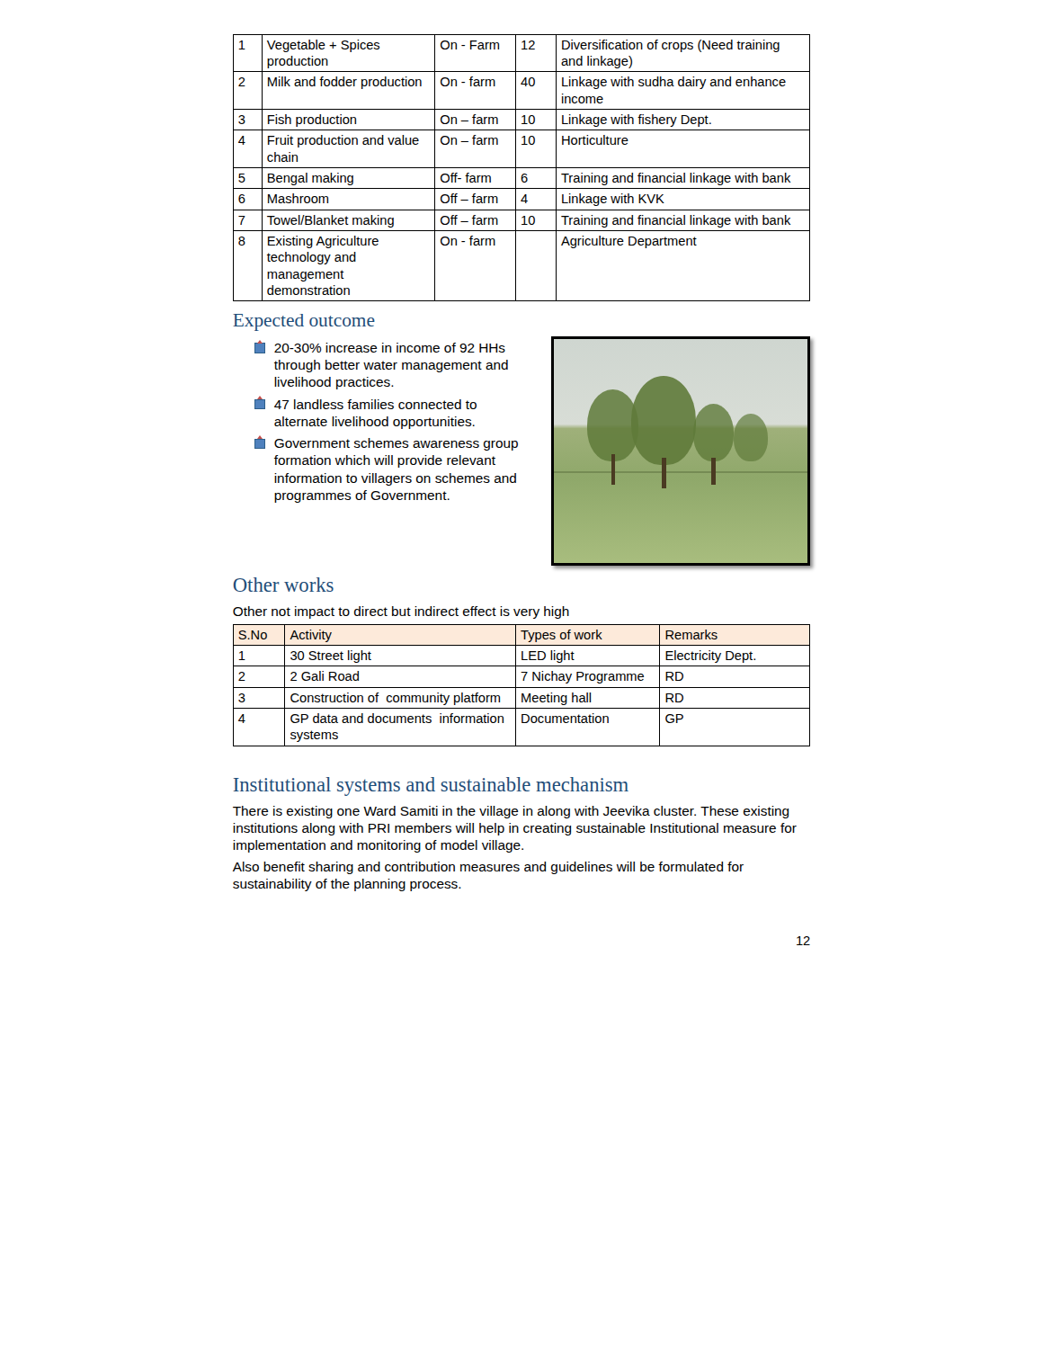| 1 | Vegetable + Spices production | On - Farm | 12 | Diversification of crops (Need training and linkage) |
| 2 | Milk and fodder production | On - farm | 40 | Linkage with sudha dairy and enhance income |
| 3 | Fish production | On – farm | 10 | Linkage with fishery Dept. |
| 4 | Fruit production and value chain | On – farm | 10 | Horticulture |
| 5 | Bengal making | Off- farm | 6 | Training and financial linkage with bank |
| 6 | Mashroom | Off – farm | 4 | Linkage with KVK |
| 7 | Towel/Blanket making | Off – farm | 10 | Training and financial linkage with bank |
| 8 | Existing Agriculture technology and management demonstration | On - farm | | Agriculture Department |
Expected outcome
20-30% increase in income of 92 HHs through better water management and livelihood practices.
47 landless families connected to alternate livelihood opportunities.
Government schemes awareness group formation which will provide relevant information to villagers on schemes and programmes of Government.
Other works
Other not impact to direct but indirect effect is very high
| S.No | Activity | Types of work | Remarks |
| 1 | 30 Street light | LED light | Electricity Dept. |
| 2 | 2 Gali Road | 7 Nichay Programme | RD |
| 3 | Construction of community platform | Meeting hall | RD |
| 4 | GP data and documents information systems | Documentation | GP |
Institutional systems and sustainable mechanism
There is existing one Ward Samiti in the village in along with Jeevika cluster. These existing institutions along with PRI members will help in creating sustainable Institutional measure for implementation and monitoring of model village.
Also benefit sharing and contribution measures and guidelines will be formulated for sustainability of the planning process.
12